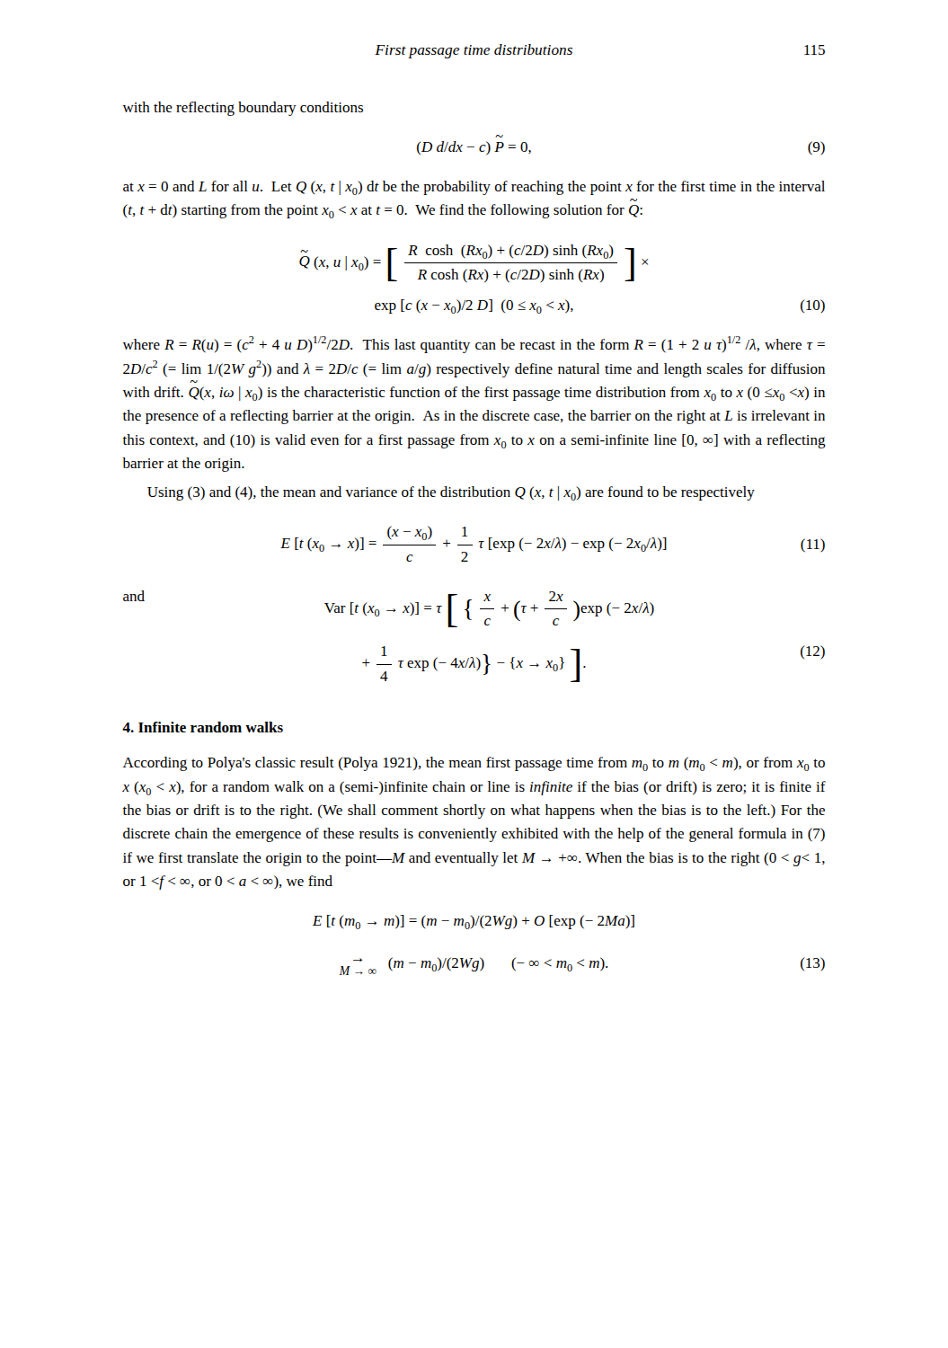First passage time distributions 115
with the reflecting boundary conditions
(D d/dx − c) P = 0, (9)
at x = 0 and L for all u. Let Q (x, t | x0) dt be the probability of reaching the point x for the first time in the interval (t, t + dt) starting from the point x0 < x at t = 0. We find the following solution for Q:
Q (x, u | x0) = [ R cosh (Rx0) + (c/2D) sinh (Rx0) R cosh (Rx) + (c/2D) sinh (Rx) ] ×
exp [c (x − x0)/2 D] (0 ≤ x0 < x), (10)
where R = R(u) = (c2 + 4 u D)1/2/2D. This last quantity can be recast in the form R = (1 + 2 u τ)1/2 /λ, where τ = 2D/c2 (= lim 1/(2W g2)) and λ = 2D/c (= lim a/g) respectively define natural time and length scales for diffusion with drift. Q(x, iω | x0) is the characteristic function of the first passage time distribution from x0 to x (0 ≤x0 <x) in the presence of a reflecting barrier at the origin. As in the discrete case, the barrier on the right at L is irrelevant in this context, and (10) is valid even for a first passage from x0 to x on a semi-infinite line [0, ∞] with a reflecting barrier at the origin.
Using (3) and (4), the mean and variance of the distribution Q (x, t | x0) are found to be respectively
E [t (x0 → x)] = (x − x0) c + 12 τ [exp (− 2x/λ) − exp (− 2x0/λ)] (11)
and
Var [t (x0 → x)] = τ [ { xc + (τ + 2x c ) exp (− 2x/λ)
+ 14 τ exp (− 4x/λ)} − {x → x0} ]. (12)
4. Infinite random walks
According to Polya's classic result (Polya 1921), the mean first passage time from m0 to m (m0 < m), or from x0 to x (x0 < x), for a random walk on a (semi-)infinite chain or line is infinite if the bias (or drift) is zero; it is finite if the bias or drift is to the right. (We shall comment shortly on what happens when the bias is to the left.) For the discrete chain the emergence of these results is conveniently exhibited with the help of the general formula in (7) if we first translate the origin to the point—M and eventually let M → +∞. When the bias is to the right (0 < g< 1, or 1 <f < ∞, or 0 < a < ∞), we find
E [t (m0 → m)] = (m − m0)/(2Wg) + O [exp (− 2Ma)]
→M → ∞ (m − m0)/(2Wg) (− ∞ < m0 < m). (13)